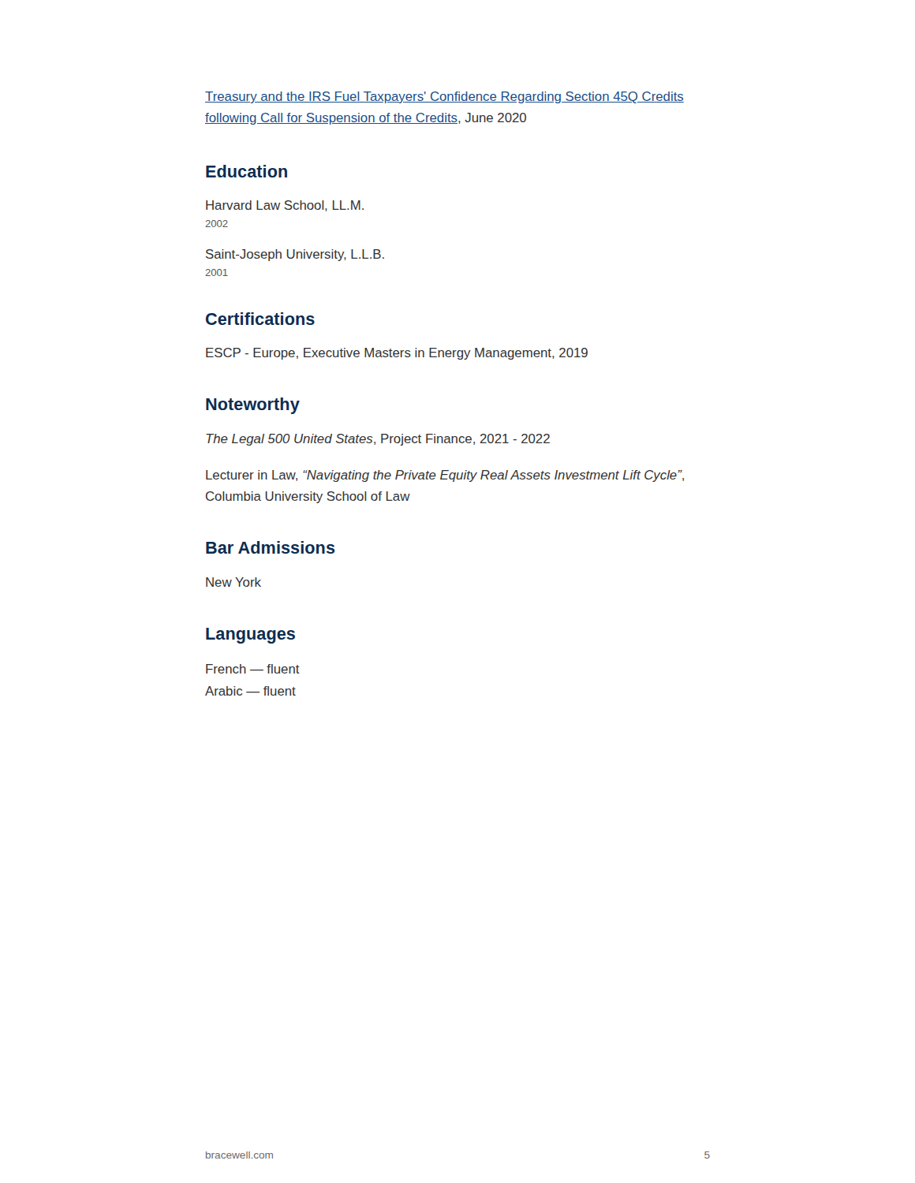Treasury and the IRS Fuel Taxpayers' Confidence Regarding Section 45Q Credits following Call for Suspension of the Credits, June 2020
Education
Harvard Law School, LL.M.
2002
Saint-Joseph University, L.L.B.
2001
Certifications
ESCP - Europe, Executive Masters in Energy Management, 2019
Noteworthy
The Legal 500 United States, Project Finance, 2021 - 2022
Lecturer in Law, “Navigating the Private Equity Real Assets Investment Lift Cycle”, Columbia University School of Law
Bar Admissions
New York
Languages
French — fluent
Arabic — fluent
bracewell.com 5